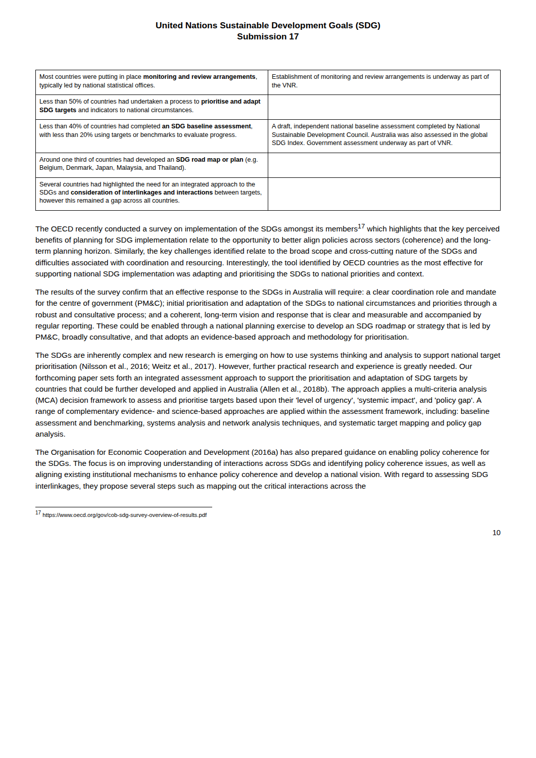United Nations Sustainable Development Goals (SDG)
Submission 17
| Most countries were putting in place monitoring and review arrangements , typically led by national statistical offices. | Establishment of monitoring and review arrangements is underway as part of the VNR. |
| Less than 50% of countries had undertaken a process to prioritise and adapt SDG targets and indicators to national circumstances. | |
| Less than 40% of countries had completed an SDG baseline assessment , with less than 20% using targets or benchmarks to evaluate progress. | A draft, independent national baseline assessment completed by National Sustainable Development Council. Australia was also assessed in the global SDG Index. Government assessment underway as part of VNR. |
| Around one third of countries had developed an SDG road map or plan (e.g. Belgium, Denmark, Japan, Malaysia, and Thailand). | |
| Several countries had highlighted the need for an integrated approach to the SDGs and consideration of interlinkages and interactions between targets, however this remained a gap across all countries. | |
The OECD recently conducted a survey on implementation of the SDGs amongst its members17 which highlights that the key perceived benefits of planning for SDG implementation relate to the opportunity to better align policies across sectors (coherence) and the long-term planning horizon. Similarly, the key challenges identified relate to the broad scope and cross-cutting nature of the SDGs and difficulties associated with coordination and resourcing. Interestingly, the tool identified by OECD countries as the most effective for supporting national SDG implementation was adapting and prioritising the SDGs to national priorities and context.
The results of the survey confirm that an effective response to the SDGs in Australia will require: a clear coordination role and mandate for the centre of government (PM&C); initial prioritisation and adaptation of the SDGs to national circumstances and priorities through a robust and consultative process; and a coherent, long-term vision and response that is clear and measurable and accompanied by regular reporting. These could be enabled through a national planning exercise to develop an SDG roadmap or strategy that is led by PM&C, broadly consultative, and that adopts an evidence-based approach and methodology for prioritisation.
The SDGs are inherently complex and new research is emerging on how to use systems thinking and analysis to support national target prioritisation (Nilsson et al., 2016; Weitz et al., 2017). However, further practical research and experience is greatly needed. Our forthcoming paper sets forth an integrated assessment approach to support the prioritisation and adaptation of SDG targets by countries that could be further developed and applied in Australia (Allen et al., 2018b). The approach applies a multi-criteria analysis (MCA) decision framework to assess and prioritise targets based upon their 'level of urgency', 'systemic impact', and 'policy gap'. A range of complementary evidence- and science-based approaches are applied within the assessment framework, including: baseline assessment and benchmarking, systems analysis and network analysis techniques, and systematic target mapping and policy gap analysis.
The Organisation for Economic Cooperation and Development (2016a) has also prepared guidance on enabling policy coherence for the SDGs. The focus is on improving understanding of interactions across SDGs and identifying policy coherence issues, as well as aligning existing institutional mechanisms to enhance policy coherence and develop a national vision. With regard to assessing SDG interlinkages, they propose several steps such as mapping out the critical interactions across the
17 https://www.oecd.org/gov/cob-sdg-survey-overview-of-results.pdf
10